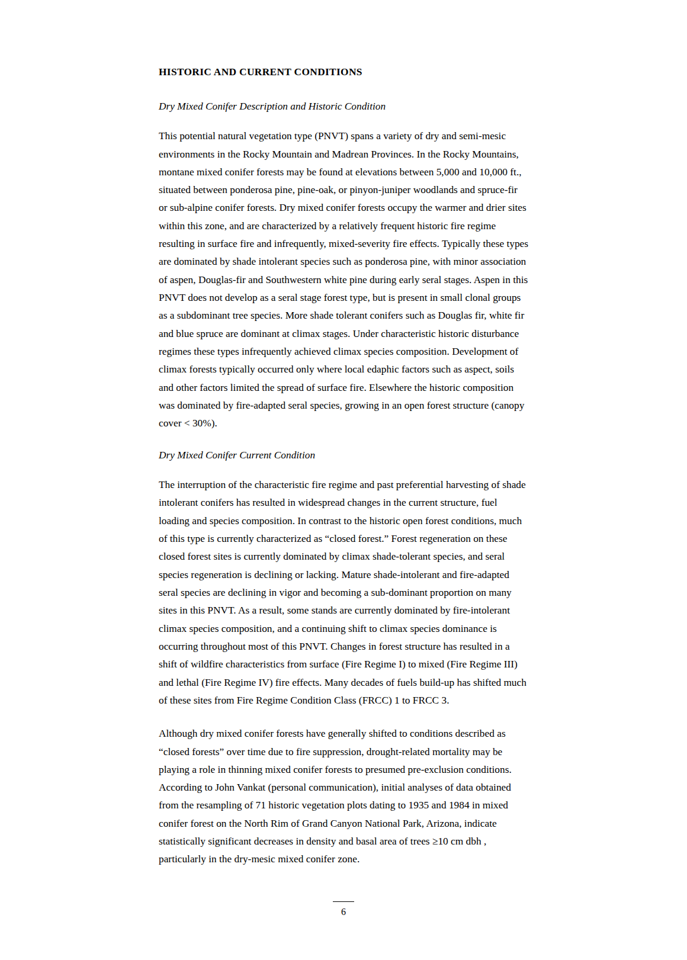HISTORIC AND CURRENT CONDITIONS
Dry Mixed Conifer Description and Historic Condition
This potential natural vegetation type (PNVT) spans a variety of dry and semi-mesic environments in the Rocky Mountain and Madrean Provinces. In the Rocky Mountains, montane mixed conifer forests may be found at elevations between 5,000 and 10,000 ft., situated between ponderosa pine, pine-oak, or pinyon-juniper woodlands and spruce-fir or sub-alpine conifer forests. Dry mixed conifer forests occupy the warmer and drier sites within this zone, and are characterized by a relatively frequent historic fire regime resulting in surface fire and infrequently, mixed-severity fire effects. Typically these types are dominated by shade intolerant species such as ponderosa pine, with minor association of aspen, Douglas-fir and Southwestern white pine during early seral stages. Aspen in this PNVT does not develop as a seral stage forest type, but is present in small clonal groups as a subdominant tree species. More shade tolerant conifers such as Douglas fir, white fir and blue spruce are dominant at climax stages. Under characteristic historic disturbance regimes these types infrequently achieved climax species composition. Development of climax forests typically occurred only where local edaphic factors such as aspect, soils and other factors limited the spread of surface fire. Elsewhere the historic composition was dominated by fire-adapted seral species, growing in an open forest structure (canopy cover < 30%).
Dry Mixed Conifer Current Condition
The interruption of the characteristic fire regime and past preferential harvesting of shade intolerant conifers has resulted in widespread changes in the current structure, fuel loading and species composition. In contrast to the historic open forest conditions, much of this type is currently characterized as “closed forest.” Forest regeneration on these closed forest sites is currently dominated by climax shade-tolerant species, and seral species regeneration is declining or lacking. Mature shade-intolerant and fire-adapted seral species are declining in vigor and becoming a sub-dominant proportion on many sites in this PNVT. As a result, some stands are currently dominated by fire-intolerant climax species composition, and a continuing shift to climax species dominance is occurring throughout most of this PNVT. Changes in forest structure has resulted in a shift of wildfire characteristics from surface (Fire Regime I) to mixed (Fire Regime III) and lethal (Fire Regime IV) fire effects. Many decades of fuels build-up has shifted much of these sites from Fire Regime Condition Class (FRCC) 1 to FRCC 3.
Although dry mixed conifer forests have generally shifted to conditions described as “closed forests” over time due to fire suppression, drought-related mortality may be playing a role in thinning mixed conifer forests to presumed pre-exclusion conditions. According to John Vankat (personal communication), initial analyses of data obtained from the resampling of 71 historic vegetation plots dating to 1935 and 1984 in mixed conifer forest on the North Rim of Grand Canyon National Park, Arizona, indicate statistically significant decreases in density and basal area of trees ≥10 cm dbh , particularly in the dry-mesic mixed conifer zone.
6